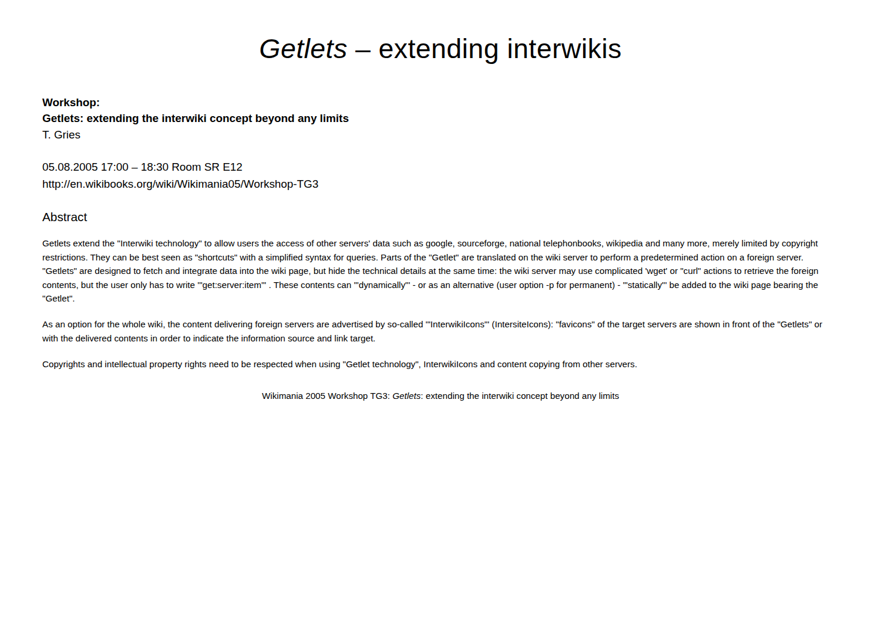Getlets – extending interwikis
Workshop:
Getlets: extending the interwiki concept beyond any limits
T. Gries
05.08.2005 17:00 – 18:30 Room SR E12
http://en.wikibooks.org/wiki/Wikimania05/Workshop-TG3
Abstract
Getlets extend the "Interwiki technology" to allow users the access of other servers' data such as google, sourceforge, national telephonbooks, wikipedia and many more, merely limited by copyright restrictions. They can be best seen as "shortcuts" with a simplified syntax for queries. Parts of the "Getlet" are translated on the wiki server to perform a predetermined action on a foreign server. "Getlets" are designed to fetch and integrate data into the wiki page, but hide the technical details at the same time: the wiki server may use complicated 'wget' or "curl" actions to retrieve the foreign contents, but the user only has to write '"get:server:item"' . These contents can '"dynamically"' - or as an alternative (user option -p for permanent) - '"statically"' be added to the wiki page bearing the "Getlet".
As an option for the whole wiki, the content delivering foreign servers are advertised by so-called '"InterwikiIcons"' (IntersiteIcons): "favicons" of the target servers are shown in front of the "Getlets" or with the delivered contents in order to indicate the information source and link target.
Copyrights and intellectual property rights need to be respected when using "Getlet technology", InterwikiIcons and content copying from other servers.
Wikimania 2005 Workshop TG3: Getlets: extending the interwiki concept beyond any limits